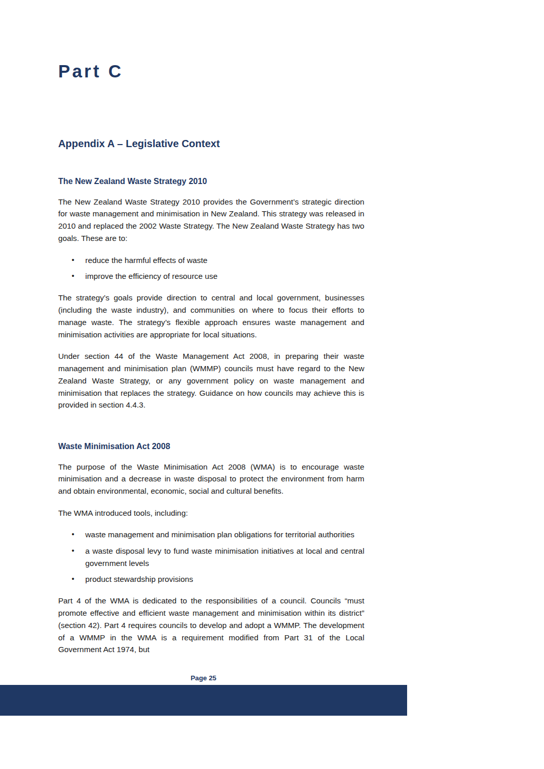Part C
Appendix A – Legislative Context
The New Zealand Waste Strategy 2010
The New Zealand Waste Strategy 2010 provides the Government’s strategic direction for waste management and minimisation in New Zealand. This strategy was released in 2010 and replaced the 2002 Waste Strategy. The New Zealand Waste Strategy has two goals. These are to:
reduce the harmful effects of waste
improve the efficiency of resource use
The strategy’s goals provide direction to central and local government, businesses (including the waste industry), and communities on where to focus their efforts to manage waste. The strategy’s flexible approach ensures waste management and minimisation activities are appropriate for local situations.
Under section 44 of the Waste Management Act 2008, in preparing their waste management and minimisation plan (WMMP) councils must have regard to the New Zealand Waste Strategy, or any government policy on waste management and minimisation that replaces the strategy. Guidance on how councils may achieve this is provided in section 4.4.3.
Waste Minimisation Act 2008
The purpose of the Waste Minimisation Act 2008 (WMA) is to encourage waste minimisation and a decrease in waste disposal to protect the environment from harm and obtain environmental, economic, social and cultural benefits.
The WMA introduced tools, including:
waste management and minimisation plan obligations for territorial authorities
a waste disposal levy to fund waste minimisation initiatives at local and central government levels
product stewardship provisions
Part 4 of the WMA is dedicated to the responsibilities of a council. Councils “must promote effective and efficient waste management and minimisation within its district” (section 42). Part 4 requires councils to develop and adopt a WMMP. The development of a WMMP in the WMA is a requirement modified from Part 31 of the Local Government Act 1974, but
Page 25